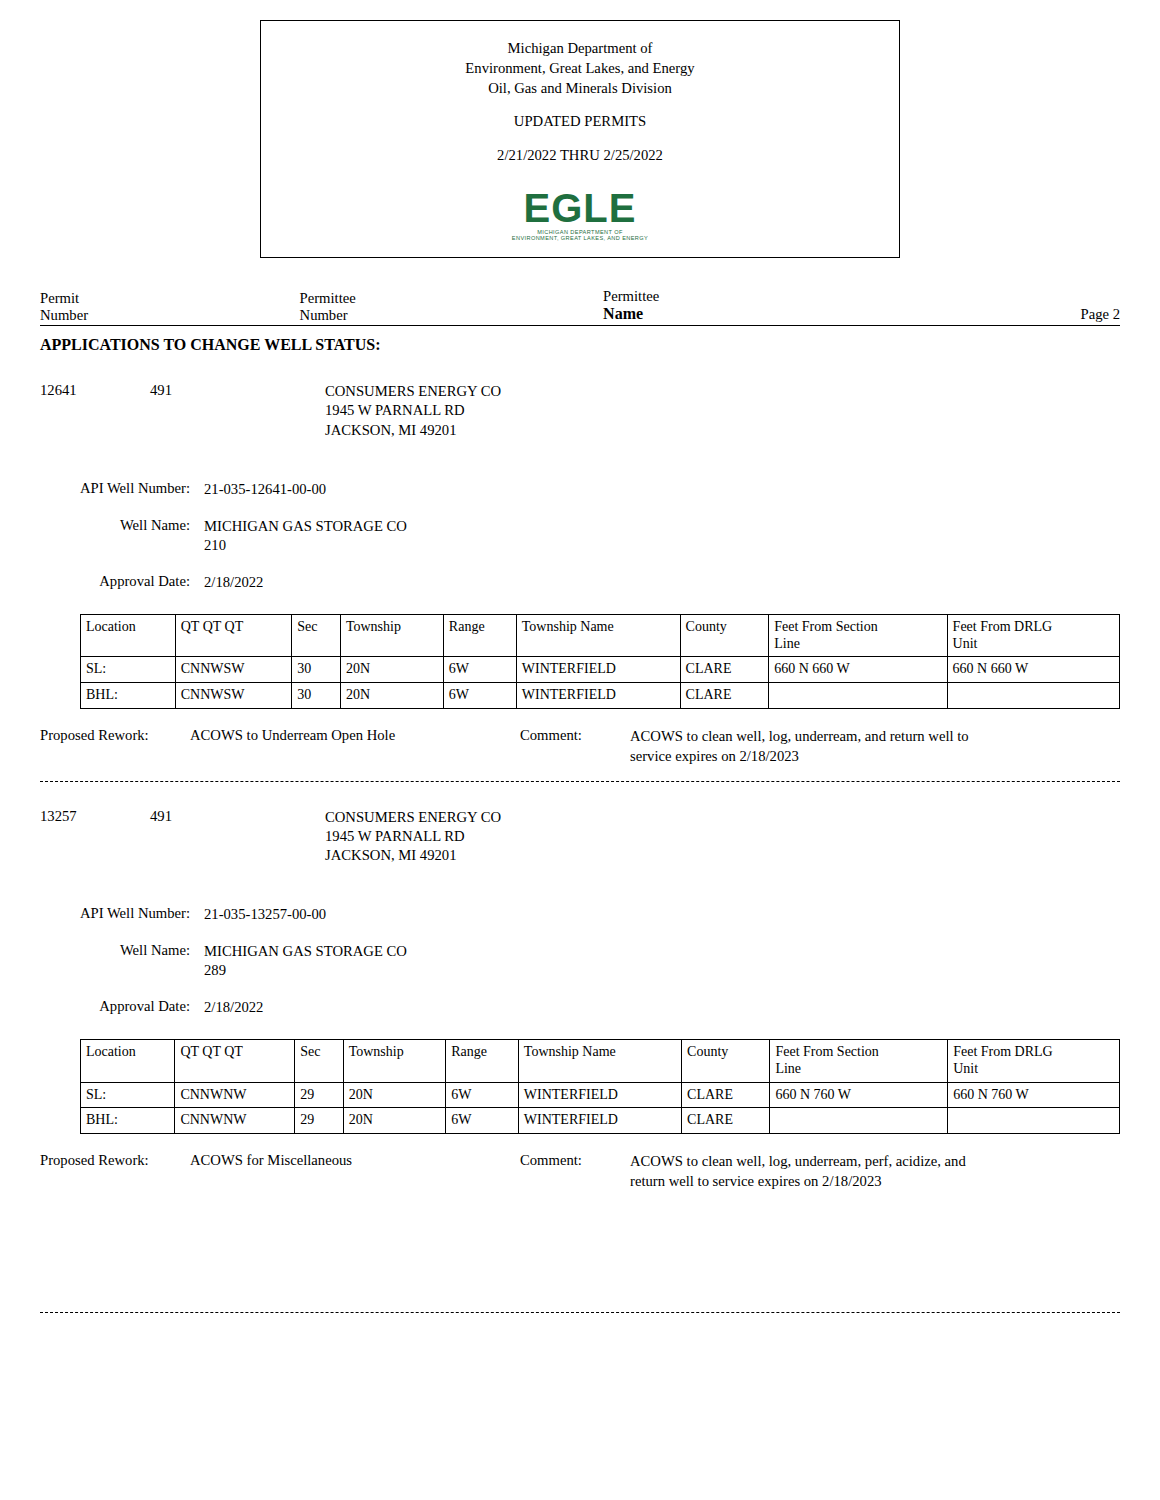Michigan Department of
Environment, Great Lakes, and Energy
Oil, Gas and Minerals Division
UPDATED PERMITS
2/21/2022 THRU 2/25/2022
EGLE
MICHIGAN DEPARTMENT OF
ENVIRONMENT, GREAT LAKES, AND ENERGY
| Permit Number | Permittee Number | Permittee Name | Page 2 |
APPLICATIONS TO CHANGE WELL STATUS:
| 12641 | 491 | CONSUMERS ENERGY CO 1945 W PARNALL RD JACKSON, MI 49201 |
| API Well Number: | 21-035-12641-00-00 |
| Well Name: | MICHIGAN GAS STORAGE CO 210 |
| Approval Date: | 2/18/2022 |
| Location | QT QT QT | Sec | Township | Range | Township Name | County | Feet From Section Line | Feet From DRLG Unit |
| --- | --- | --- | --- | --- | --- | --- | --- | --- |
| SL: | CNNWSW | 30 | 20N | 6W | WINTERFIELD | CLARE | 660 N 660 W | 660 N 660 W |
| BHL: | CNNWSW | 30 | 20N | 6W | WINTERFIELD | CLARE | | |
| Proposed Rework: | ACOWS to Underream Open Hole | Comment: | ACOWS to clean well, log, underream, and return well to service expires on 2/18/2023 |
| 13257 | 491 | CONSUMERS ENERGY CO 1945 W PARNALL RD JACKSON, MI 49201 |
| API Well Number: | 21-035-13257-00-00 |
| Well Name: | MICHIGAN GAS STORAGE CO 289 |
| Approval Date: | 2/18/2022 |
| Location | QT QT QT | Sec | Township | Range | Township Name | County | Feet From Section Line | Feet From DRLG Unit |
| --- | --- | --- | --- | --- | --- | --- | --- | --- |
| SL: | CNNWNW | 29 | 20N | 6W | WINTERFIELD | CLARE | 660 N 760 W | 660 N 760 W |
| BHL: | CNNWNW | 29 | 20N | 6W | WINTERFIELD | CLARE | | |
| Proposed Rework: | ACOWS for Miscellaneous | Comment: | ACOWS to clean well, log, underream, perf, acidize, and return well to service expires on 2/18/2023 |